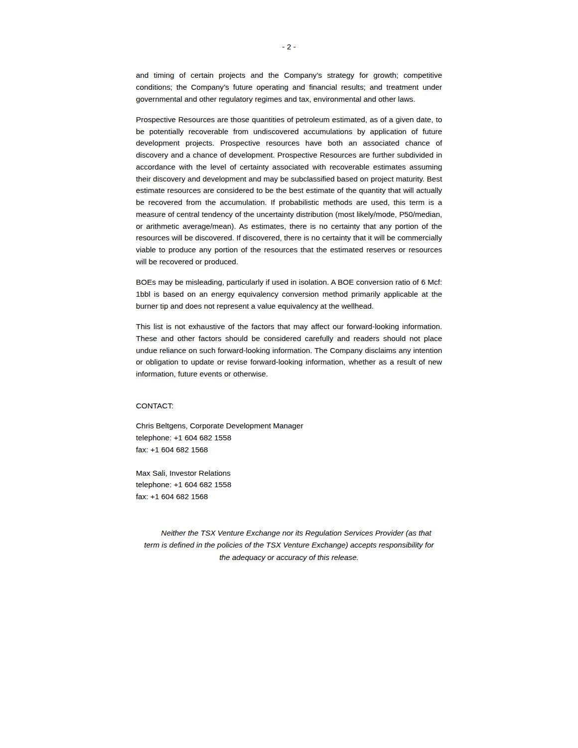- 2 -
and timing of certain projects and the Company’s strategy for growth; competitive conditions; the Company’s future operating and financial results; and treatment under governmental and other regulatory regimes and tax, environmental and other laws.
Prospective Resources are those quantities of petroleum estimated, as of a given date, to be potentially recoverable from undiscovered accumulations by application of future development projects. Prospective resources have both an associated chance of discovery and a chance of development. Prospective Resources are further subdivided in accordance with the level of certainty associated with recoverable estimates assuming their discovery and development and may be subclassified based on project maturity. Best estimate resources are considered to be the best estimate of the quantity that will actually be recovered from the accumulation. If probabilistic methods are used, this term is a measure of central tendency of the uncertainty distribution (most likely/mode, P50/median, or arithmetic average/mean). As estimates, there is no certainty that any portion of the resources will be discovered. If discovered, there is no certainty that it will be commercially viable to produce any portion of the resources that the estimated reserves or resources will be recovered or produced.
BOEs may be misleading, particularly if used in isolation. A BOE conversion ratio of 6 Mcf: 1bbl is based on an energy equivalency conversion method primarily applicable at the burner tip and does not represent a value equivalency at the wellhead.
This list is not exhaustive of the factors that may affect our forward-looking information. These and other factors should be considered carefully and readers should not place undue reliance on such forward-looking information. The Company disclaims any intention or obligation to update or revise forward-looking information, whether as a result of new information, future events or otherwise.
CONTACT:
Chris Beltgens, Corporate Development Manager telephone: +1 604 682 1558 fax: +1 604 682 1568
Max Sali, Investor Relations telephone: +1 604 682 1558 fax: +1 604 682 1568
Neither the TSX Venture Exchange nor its Regulation Services Provider (as that term is defined in the policies of the TSX Venture Exchange) accepts responsibility for the adequacy or accuracy of this release.